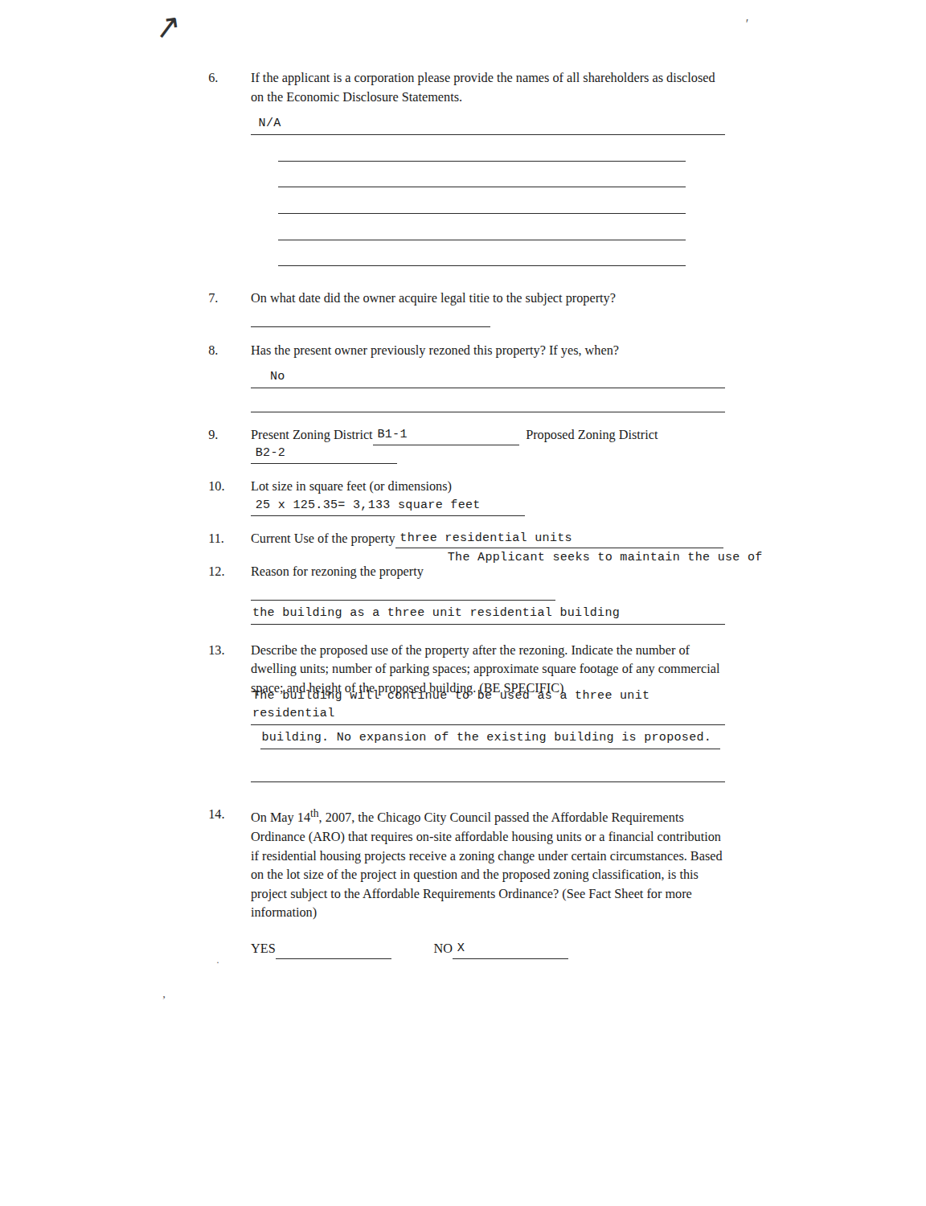↗
′
6.
If the applicant is a corporation please provide the names of all shareholders as disclosed on the Economic Disclosure Statements.
N/A
7.
On what date did the owner acquire legal titie to the subject property?
8.
Has the present owner previously rezoned this property? If yes, when?
No
9.
Present Zoning DistrictB1-1 Proposed Zoning DistrictB2-2
10.
Lot size in square feet (or dimensions)25 x 125.35= 3,133 square feet
11.
Current Use of the propertythree residential units
12.
The Applicant seeks to maintain the use of
Reason for rezoning the property
the building as a three unit residential building
13.
Describe the proposed use of the property after the rezoning. Indicate the number of dwelling units; number of parking spaces; approximate square footage of any commercial space; and height of the proposed building. (BE SPECIFIC)
The building will continue to be used as a three unit residential
building. No expansion of the existing building is proposed.
14.
On May 14th, 2007, the Chicago City Council passed the Affordable Requirements Ordinance (ARO) that requires on-site affordable housing units or a financial contribution if residential housing projects receive a zoning change under certain circumstances. Based on the lot size of the project in question and the proposed zoning classification, is this project subject to the Affordable Requirements Ordinance? (See Fact Sheet for more information)
YES NOX
·
’